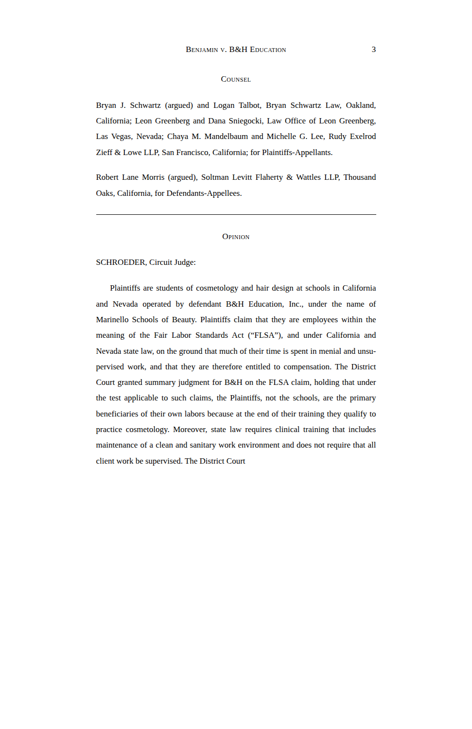Benjamin v. B&H Education 3
Counsel
Bryan J. Schwartz (argued) and Logan Talbot, Bryan Schwartz Law, Oakland, California; Leon Greenberg and Dana Sniegocki, Law Office of Leon Greenberg, Las Vegas, Nevada; Chaya M. Mandelbaum and Michelle G. Lee, Rudy Exelrod Zieff & Lowe LLP, San Francisco, California; for Plaintiffs-Appellants.
Robert Lane Morris (argued), Soltman Levitt Flaherty & Wattles LLP, Thousand Oaks, California, for Defendants-Appellees.
Opinion
SCHROEDER, Circuit Judge:
Plaintiffs are students of cosmetology and hair design at schools in California and Nevada operated by defendant B&H Education, Inc., under the name of Marinello Schools of Beauty. Plaintiffs claim that they are employees within the meaning of the Fair Labor Standards Act (“FLSA”), and under California and Nevada state law, on the ground that much of their time is spent in menial and unsupervised work, and that they are therefore entitled to compensation. The District Court granted summary judgment for B&H on the FLSA claim, holding that under the test applicable to such claims, the Plaintiffs, not the schools, are the primary beneficiaries of their own labors because at the end of their training they qualify to practice cosmetology. Moreover, state law requires clinical training that includes maintenance of a clean and sanitary work environment and does not require that all client work be supervised. The District Court